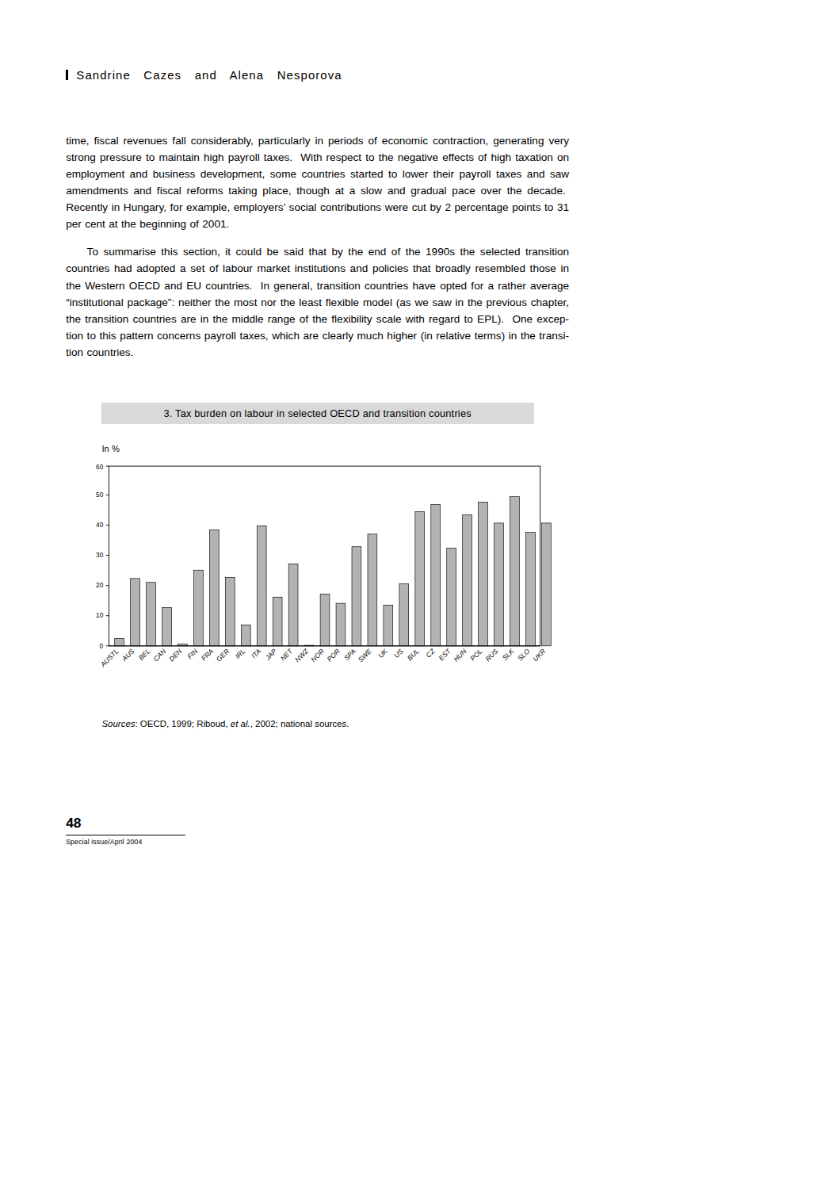Sandrine Cazes and Alena Nesporova
time, fiscal revenues fall considerably, particularly in periods of economic contraction, generating very strong pressure to maintain high payroll taxes. With respect to the negative effects of high taxation on employment and business development, some countries started to lower their payroll taxes and saw amendments and fiscal reforms taking place, though at a slow and gradual pace over the decade. Recently in Hungary, for example, employers’ social contributions were cut by 2 percentage points to 31 per cent at the beginning of 2001.
To summarise this section, it could be said that by the end of the 1990s the selected transition countries had adopted a set of labour market institutions and policies that broadly resembled those in the Western OECD and EU countries. In general, transition countries have opted for a rather average “institutional package”: neither the most nor the least flexible model (as we saw in the previous chapter, the transition countries are in the middle range of the flexibility scale with regard to EPL). One exception to this pattern concerns payroll taxes, which are clearly much higher (in relative terms) in the transition countries.
3. Tax burden on labour in selected OECD and transition countries
In %
0 10 20 30 40 50 60 AUSTL AUS BEL CAN DEN FIN FRA GER IRL ITA JAP NET NWZ NOR POR SPA SWE UK US BUL CZ EST HUN POL RUS SLK SLO UKR
Sources: OECD, 1999; Riboud, et al., 2002; national sources.
48
Special issue/April 2004